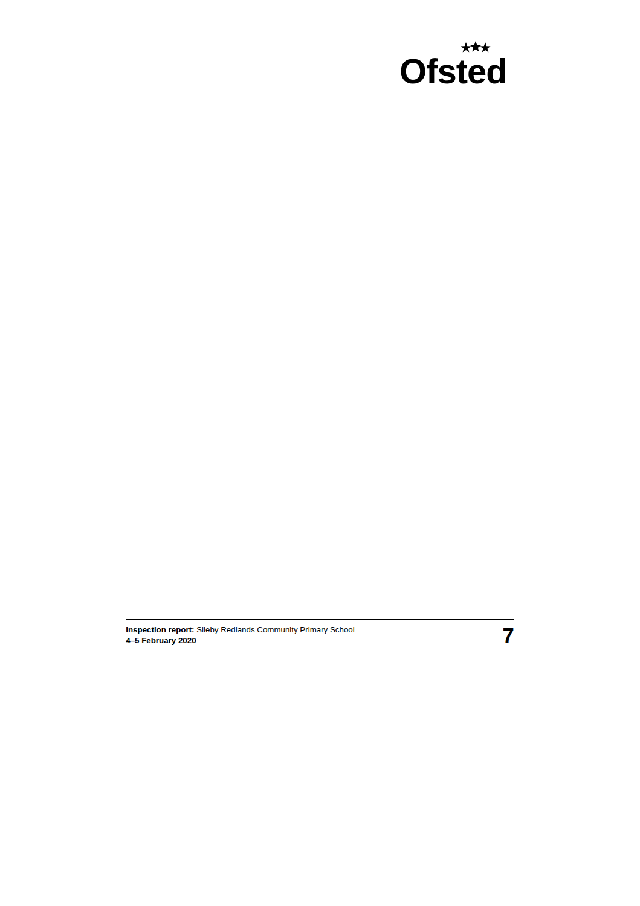Ofsted Ofsted
Inspection report: Sileby Redlands Community Primary School
4–5 February 2020
7